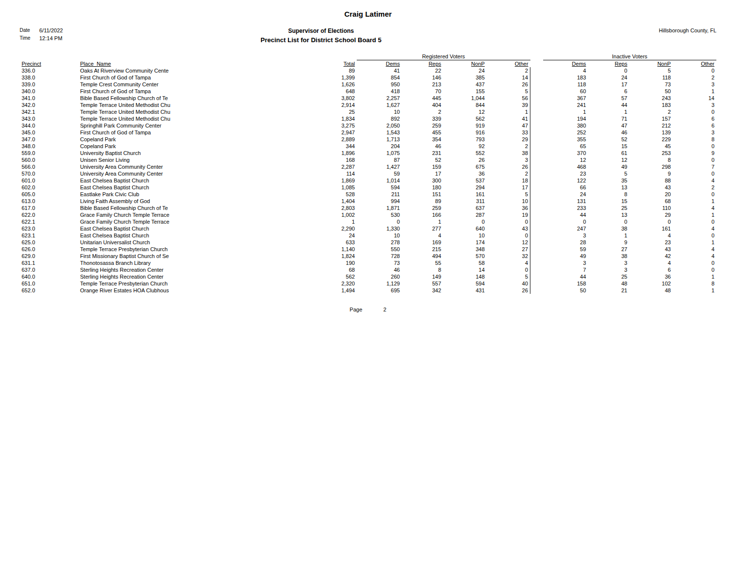Craig Latimer
| Date | 6/11/2022 | Supervisor of Elections | Hillsborough County, FL |
| Time | 12:14 PM | Precinct List for District School Board 5 | |
| | | | Registered Voters | | Inactive Voters |
| --- | --- | --- | --- | --- | --- |
| Precinct | Place_Name | Total | Dems | Reps | NonP | Other | | Dems | Reps | NonP | Other |
| 336.0 | Oaks At Riverview Community Cente | 89 | 41 | 22 | 24 | 2 | | 4 | 0 | 5 | 0 |
| 338.0 | First Church of God of Tampa | 1,399 | 854 | 146 | 385 | 14 | | 183 | 24 | 118 | 2 |
| 339.0 | Temple Crest Community Center | 1,626 | 950 | 213 | 437 | 26 | | 118 | 17 | 73 | 3 |
| 340.0 | First Church of God of Tampa | 648 | 418 | 70 | 155 | 5 | | 60 | 6 | 50 | 1 |
| 341.0 | Bible Based Fellowship Church of Te | 3,802 | 2,257 | 445 | 1,044 | 56 | | 367 | 57 | 243 | 14 |
| 342.0 | Temple Terrace United Methodist Chu | 2,914 | 1,627 | 404 | 844 | 39 | | 241 | 44 | 183 | 3 |
| 342.1 | Temple Terrace United Methodist Chu | 25 | 10 | 2 | 12 | 1 | | 1 | 1 | 2 | 0 |
| 343.0 | Temple Terrace United Methodist Chu | 1,834 | 892 | 339 | 562 | 41 | | 194 | 71 | 157 | 6 |
| 344.0 | Springhill Park Community Center | 3,275 | 2,050 | 259 | 919 | 47 | | 380 | 47 | 212 | 6 |
| 345.0 | First Church of God of Tampa | 2,947 | 1,543 | 455 | 916 | 33 | | 252 | 46 | 139 | 3 |
| 347.0 | Copeland Park | 2,889 | 1,713 | 354 | 793 | 29 | | 355 | 52 | 229 | 8 |
| 348.0 | Copeland Park | 344 | 204 | 46 | 92 | 2 | | 65 | 15 | 45 | 0 |
| 559.0 | University Baptist Church | 1,896 | 1,075 | 231 | 552 | 38 | | 370 | 61 | 253 | 9 |
| 560.0 | Unisen Senior Living | 168 | 87 | 52 | 26 | 3 | | 12 | 12 | 8 | 0 |
| 566.0 | University Area Community Center | 2,287 | 1,427 | 159 | 675 | 26 | | 468 | 49 | 298 | 7 |
| 570.0 | University Area Community Center | 114 | 59 | 17 | 36 | 2 | | 23 | 5 | 9 | 0 |
| 601.0 | East Chelsea Baptist Church | 1,869 | 1,014 | 300 | 537 | 18 | | 122 | 35 | 88 | 4 |
| 602.0 | East Chelsea Baptist Church | 1,085 | 594 | 180 | 294 | 17 | | 66 | 13 | 43 | 2 |
| 605.0 | Eastlake Park Civic Club | 528 | 211 | 151 | 161 | 5 | | 24 | 8 | 20 | 0 |
| 613.0 | Living Faith Assembly of God | 1,404 | 994 | 89 | 311 | 10 | | 131 | 15 | 68 | 1 |
| 617.0 | Bible Based Fellowship Church of Te | 2,803 | 1,871 | 259 | 637 | 36 | | 233 | 25 | 110 | 4 |
| 622.0 | Grace Family Church Temple Terrace | 1,002 | 530 | 166 | 287 | 19 | | 44 | 13 | 29 | 1 |
| 622.1 | Grace Family Church Temple Terrace | 1 | 0 | 1 | 0 | 0 | | 0 | 0 | 0 | 0 |
| 623.0 | East Chelsea Baptist Church | 2,290 | 1,330 | 277 | 640 | 43 | | 247 | 38 | 161 | 4 |
| 623.1 | East Chelsea Baptist Church | 24 | 10 | 4 | 10 | 0 | | 3 | 1 | 4 | 0 |
| 625.0 | Unitarian Universalist Church | 633 | 278 | 169 | 174 | 12 | | 28 | 9 | 23 | 1 |
| 626.0 | Temple Terrace Presbyterian Church | 1,140 | 550 | 215 | 348 | 27 | | 59 | 27 | 43 | 4 |
| 629.0 | First Missionary Baptist Church of Se | 1,824 | 728 | 494 | 570 | 32 | | 49 | 38 | 42 | 4 |
| 631.1 | Thonotosassa Branch Library | 190 | 73 | 55 | 58 | 4 | | 3 | 3 | 4 | 0 |
| 637.0 | Sterling Heights Recreation Center | 68 | 46 | 8 | 14 | 0 | | 7 | 3 | 6 | 0 |
| 640.0 | Sterling Heights Recreation Center | 562 | 260 | 149 | 148 | 5 | | 44 | 25 | 36 | 1 |
| 651.0 | Temple Terrace Presbyterian Church | 2,320 | 1,129 | 557 | 594 | 40 | | 158 | 48 | 102 | 8 |
| 652.0 | Orange River Estates HOA Clubhous | 1,494 | 695 | 342 | 431 | 26 | | 50 | 21 | 48 | 1 |
Page 2